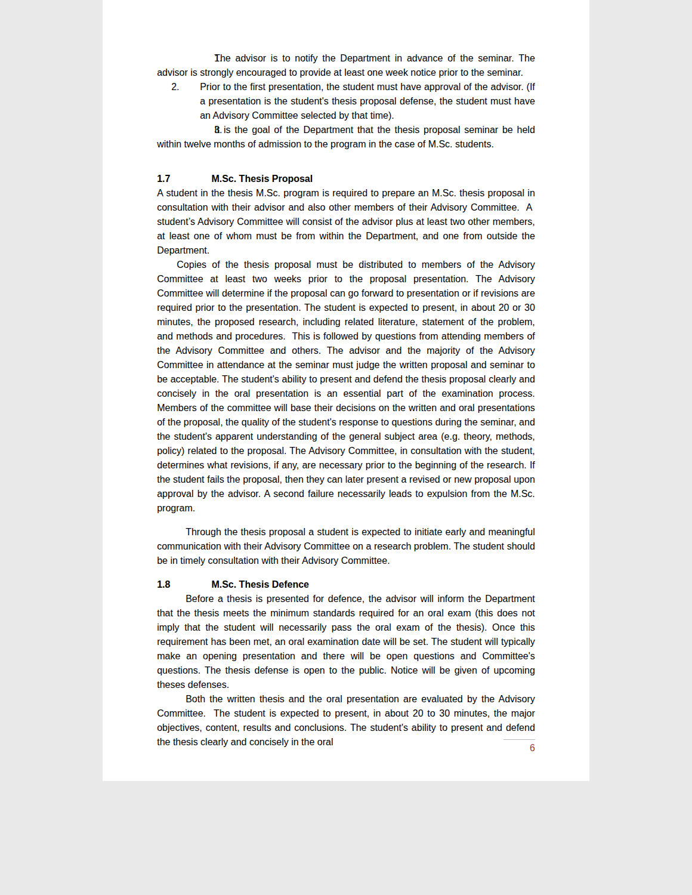1. The advisor is to notify the Department in advance of the seminar. The advisor is strongly encouraged to provide at least one week notice prior to the seminar.
2. Prior to the first presentation, the student must have approval of the advisor. (If a presentation is the student's thesis proposal defense, the student must have an Advisory Committee selected by that time).
3. It is the goal of the Department that the thesis proposal seminar be held within twelve months of admission to the program in the case of M.Sc. students.
1.7 M.Sc. Thesis Proposal
A student in the thesis M.Sc. program is required to prepare an M.Sc. thesis proposal in consultation with their advisor and also other members of their Advisory Committee. A student’s Advisory Committee will consist of the advisor plus at least two other members, at least one of whom must be from within the Department, and one from outside the Department.
Copies of the thesis proposal must be distributed to members of the Advisory Committee at least two weeks prior to the proposal presentation. The Advisory Committee will determine if the proposal can go forward to presentation or if revisions are required prior to the presentation. The student is expected to present, in about 20 or 30 minutes, the proposed research, including related literature, statement of the problem, and methods and procedures. This is followed by questions from attending members of the Advisory Committee and others. The advisor and the majority of the Advisory Committee in attendance at the seminar must judge the written proposal and seminar to be acceptable. The student's ability to present and defend the thesis proposal clearly and concisely in the oral presentation is an essential part of the examination process. Members of the committee will base their decisions on the written and oral presentations of the proposal, the quality of the student's response to questions during the seminar, and the student's apparent understanding of the general subject area (e.g. theory, methods, policy) related to the proposal. The Advisory Committee, in consultation with the student, determines what revisions, if any, are necessary prior to the beginning of the research. If the student fails the proposal, then they can later present a revised or new proposal upon approval by the advisor. A second failure necessarily leads to expulsion from the M.Sc. program.
Through the thesis proposal a student is expected to initiate early and meaningful communication with their Advisory Committee on a research problem. The student should be in timely consultation with their Advisory Committee.
1.8 M.Sc. Thesis Defence
Before a thesis is presented for defence, the advisor will inform the Department that the thesis meets the minimum standards required for an oral exam (this does not imply that the student will necessarily pass the oral exam of the thesis). Once this requirement has been met, an oral examination date will be set. The student will typically make an opening presentation and there will be open questions and Committee's questions. The thesis defense is open to the public. Notice will be given of upcoming theses defenses.
Both the written thesis and the oral presentation are evaluated by the Advisory Committee. The student is expected to present, in about 20 to 30 minutes, the major objectives, content, results and conclusions. The student's ability to present and defend the thesis clearly and concisely in the oral
6